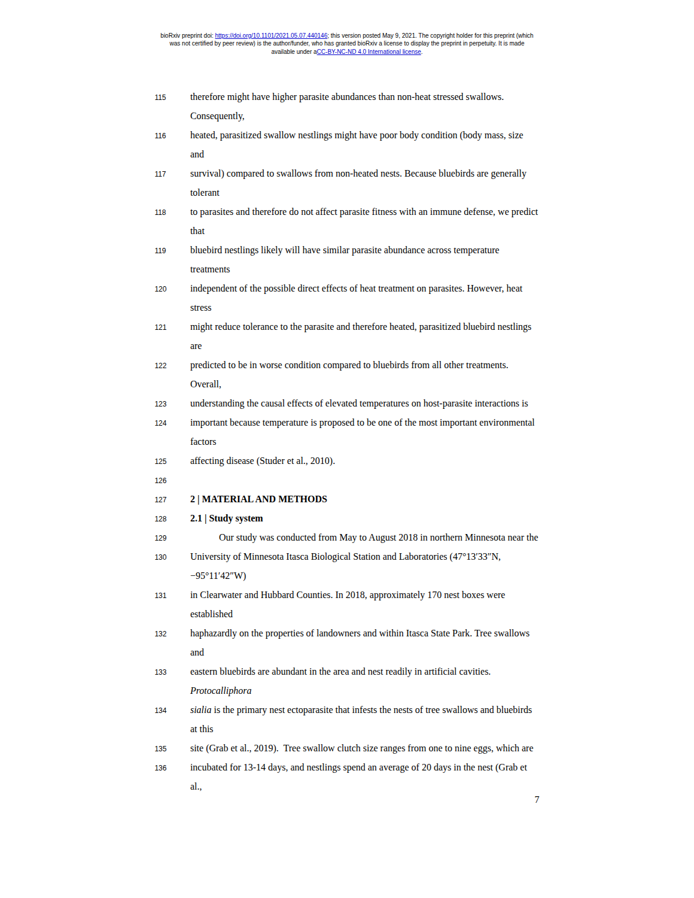bioRxiv preprint doi: https://doi.org/10.1101/2021.05.07.440146; this version posted May 9, 2021. The copyright holder for this preprint (which
was not certified by peer review) is the author/funder, who has granted bioRxiv a license to display the preprint in perpetuity. It is made
available under aCC-BY-NC-ND 4.0 International license.
115 therefore might have higher parasite abundances than non-heat stressed swallows. Consequently,
116 heated, parasitized swallow nestlings might have poor body condition (body mass, size and
117 survival) compared to swallows from non-heated nests. Because bluebirds are generally tolerant
118 to parasites and therefore do not affect parasite fitness with an immune defense, we predict that
119 bluebird nestlings likely will have similar parasite abundance across temperature treatments
120 independent of the possible direct effects of heat treatment on parasites. However, heat stress
121 might reduce tolerance to the parasite and therefore heated, parasitized bluebird nestlings are
122 predicted to be in worse condition compared to bluebirds from all other treatments. Overall,
123 understanding the causal effects of elevated temperatures on host-parasite interactions is
124 important because temperature is proposed to be one of the most important environmental factors
125 affecting disease (Studer et al., 2010).
126
127
2 | MATERIAL AND METHODS
128
2.1 | Study system
129 Our study was conducted from May to August 2018 in northern Minnesota near the
130 University of Minnesota Itasca Biological Station and Laboratories (47°13′33″N, −95°11′42″W)
131 in Clearwater and Hubbard Counties. In 2018, approximately 170 nest boxes were established
132 haphazardly on the properties of landowners and within Itasca State Park. Tree swallows and
133 eastern bluebirds are abundant in the area and nest readily in artificial cavities. Protocalliphora
134 sialia is the primary nest ectoparasite that infests the nests of tree swallows and bluebirds at this
135 site (Grab et al., 2019). Tree swallow clutch size ranges from one to nine eggs, which are
136 incubated for 13-14 days, and nestlings spend an average of 20 days in the nest (Grab et al.,
7